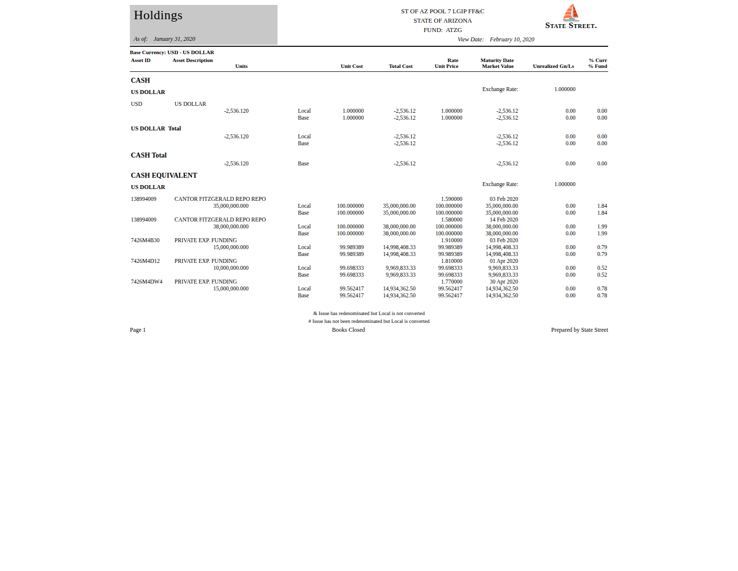Holdings
As of: January 31, 2020
ST OF AZ POOL 7 LGIP FF&C
STATE OF ARIZONA
FUND: ATZG
View Date: February 10, 2020
⛵
State Street.
Base Currency: USD - US DOLLAR
| Asset ID | Asset Description | | | | | Rate | Maturity Date | | % Curr |
| --- | --- | --- | --- | --- | --- | --- | --- | --- | --- |
| | Units | | | Unit Cost | Total Cost | Unit Price | Market Value | Unrealized Gn/Ls | % Fund |
| CASH |
| US DOLLAR | Exchange Rate: | 1.000000 | |
| USD | US DOLLAR | | | | | | | | |
| | -2,536.120 | | Local | 1.000000 | -2,536.12 | 1.000000 | -2,536.12 | 0.00 | 0.00 |
| | | | Base | 1.000000 | -2,536.12 | 1.000000 | -2,536.12 | 0.00 | 0.00 |
| US DOLLAR Total |
| | -2,536.120 | | Local | | -2,536.12 | | -2,536.12 | 0.00 | 0.00 |
| | | | Base | | -2,536.12 | | -2,536.12 | 0.00 | 0.00 |
| CASH Total |
| | -2,536.120 | | Base | | -2,536.12 | | -2,536.12 | 0.00 | 0.00 |
| CASH EQUIVALENT |
| US DOLLAR | Exchange Rate: | 1.000000 | |
| 138994009 | CANTOR FITZGERALD REPO REPO | | | | 1.590000 | 03 Feb 2020 | | |
| | 35,000,000.000 | | Local | 100.000000 | 35,000,000.00 | 100.000000 | 35,000,000.00 | 0.00 | 1.84 |
| | | | Base | 100.000000 | 35,000,000.00 | 100.000000 | 35,000,000.00 | 0.00 | 1.84 |
| 138994009 | CANTOR FITZGERALD REPO REPO | | | | 1.580000 | 14 Feb 2020 | | |
| | 38,000,000.000 | | Local | 100.000000 | 38,000,000.00 | 100.000000 | 38,000,000.00 | 0.00 | 1.99 |
| | | | Base | 100.000000 | 38,000,000.00 | 100.000000 | 38,000,000.00 | 0.00 | 1.99 |
| 7426M4B30 | PRIVATE EXP. FUNDING | | | | 1.910000 | 03 Feb 2020 | | |
| | 15,000,000.000 | | Local | 99.989389 | 14,998,408.33 | 99.989389 | 14,998,408.33 | 0.00 | 0.79 |
| | | | Base | 99.989389 | 14,998,408.33 | 99.989389 | 14,998,408.33 | 0.00 | 0.79 |
| 7426M4D12 | PRIVATE EXP. FUNDING | | | | 1.810000 | 01 Apr 2020 | | |
| | 10,000,000.000 | | Local | 99.698333 | 9,969,833.33 | 99.698333 | 9,969,833.33 | 0.00 | 0.52 |
| | | | Base | 99.698333 | 9,969,833.33 | 99.698333 | 9,969,833.33 | 0.00 | 0.52 |
| 7426M4DW4 | PRIVATE EXP. FUNDING | | | | 1.770000 | 30 Apr 2020 | | |
| | 15,000,000.000 | | Local | 99.562417 | 14,934,362.50 | 99.562417 | 14,934,362.50 | 0.00 | 0.78 |
| | | | Base | 99.562417 | 14,934,362.50 | 99.562417 | 14,934,362.50 | 0.00 | 0.78 |
& Issue has redenominated but Local is not converted
# Issue has not been redenominated but Local is converted
Page 1
Books Closed
Prepared by State Street